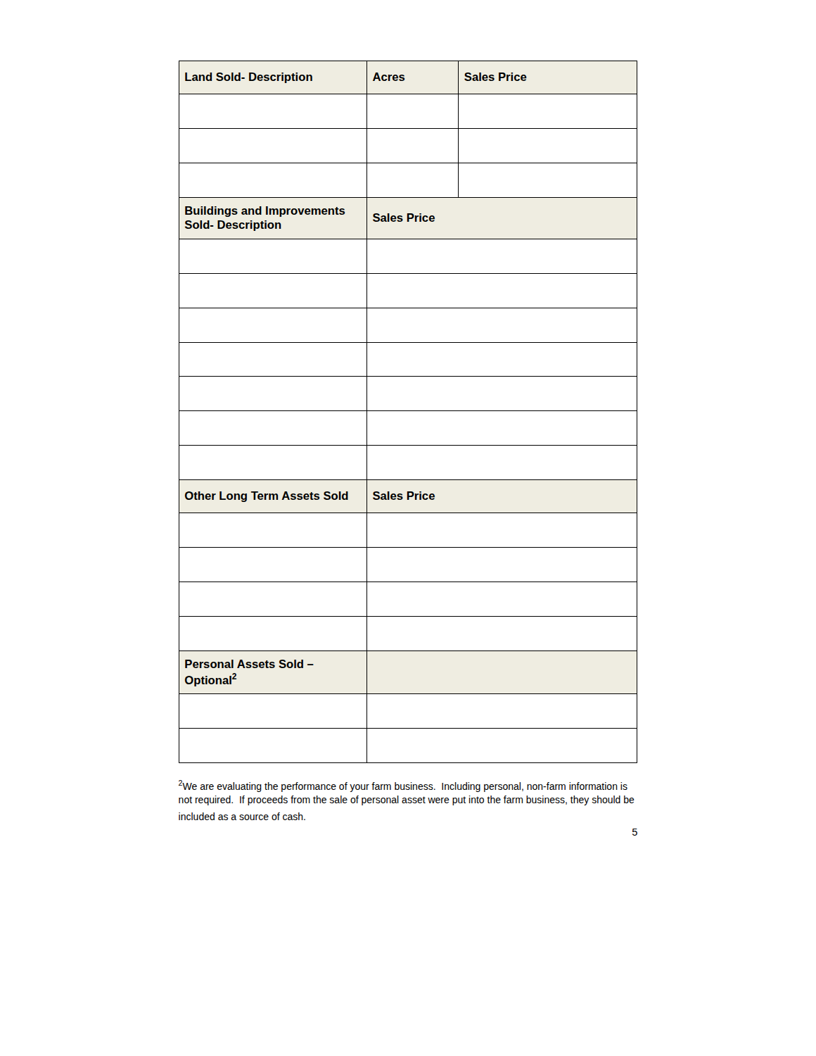| Land Sold- Description | Acres | Sales Price |
| --- | --- | --- |
| Buildings and Improvements Sold- Description | Sales Price |
| Other Long Term Assets Sold | Sales Price |
| Personal Assets Sold – Optional 2 | |
2We are evaluating the performance of your farm business. Including personal, non-farm information is not required. If proceeds from the sale of personal asset were put into the farm business, they should be
included as a source of cash.
5